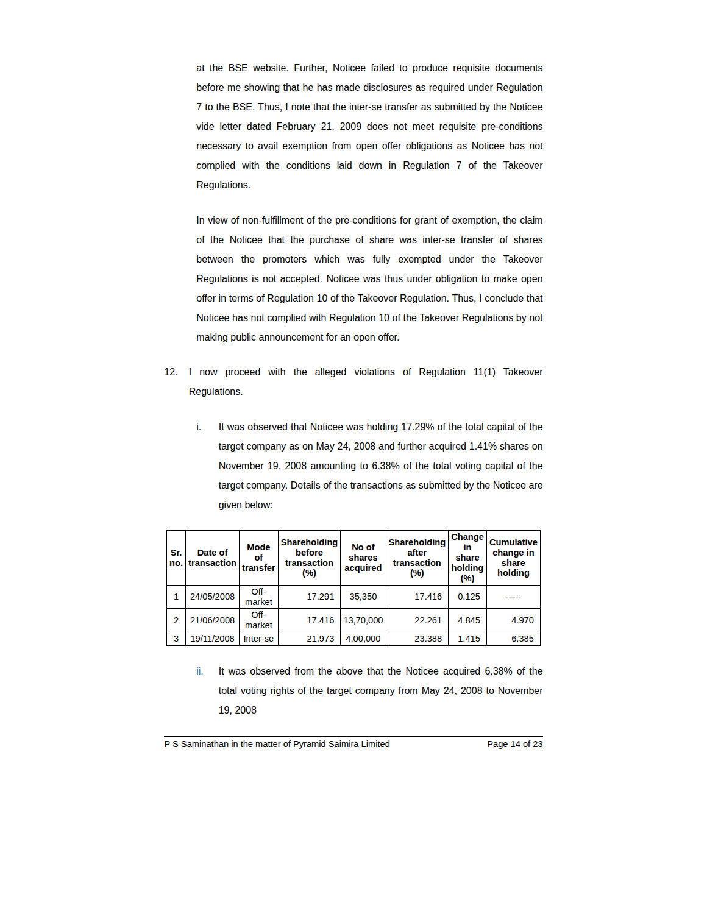at the BSE website. Further, Noticee failed to produce requisite documents before me showing that he has made disclosures as required under Regulation 7 to the BSE. Thus, I note that the inter-se transfer as submitted by the Noticee vide letter dated February 21, 2009 does not meet requisite pre-conditions necessary to avail exemption from open offer obligations as Noticee has not complied with the conditions laid down in Regulation 7 of the Takeover Regulations.
In view of non-fulfillment of the pre-conditions for grant of exemption, the claim of the Noticee that the purchase of share was inter-se transfer of shares between the promoters which was fully exempted under the Takeover Regulations is not accepted. Noticee was thus under obligation to make open offer in terms of Regulation 10 of the Takeover Regulation. Thus, I conclude that Noticee has not complied with Regulation 10 of the Takeover Regulations by not making public announcement for an open offer.
12.
I now proceed with the alleged violations of Regulation 11(1) Takeover Regulations.
i.
It was observed that Noticee was holding 17.29% of the total capital of the target company as on May 24, 2008 and further acquired 1.41% shares on November 19, 2008 amounting to 6.38% of the total voting capital of the target company. Details of the transactions as submitted by the Noticee are given below:
| Sr. no. | Date of transaction | Mode of transfer | Shareholding before transaction (%) | No of shares acquired | Shareholding after transaction (%) | Change in share holding (%) | Cumulative change in share holding |
| --- | --- | --- | --- | --- | --- | --- | --- |
| 1 | 24/05/2008 | Off-market | 17.291 | 35,350 | 17.416 | 0.125 | ----- |
| 2 | 21/06/2008 | Off-market | 17.416 | 13,70,000 | 22.261 | 4.845 | 4.970 |
| 3 | 19/11/2008 | Inter-se | 21.973 | 4,00,000 | 23.388 | 1.415 | 6.385 |
ii.
It was observed from the above that the Noticee acquired 6.38% of the total voting rights of the target company from May 24, 2008 to November 19, 2008
P S Saminathan in the matter of Pyramid Saimira Limited
Page 14 of 23